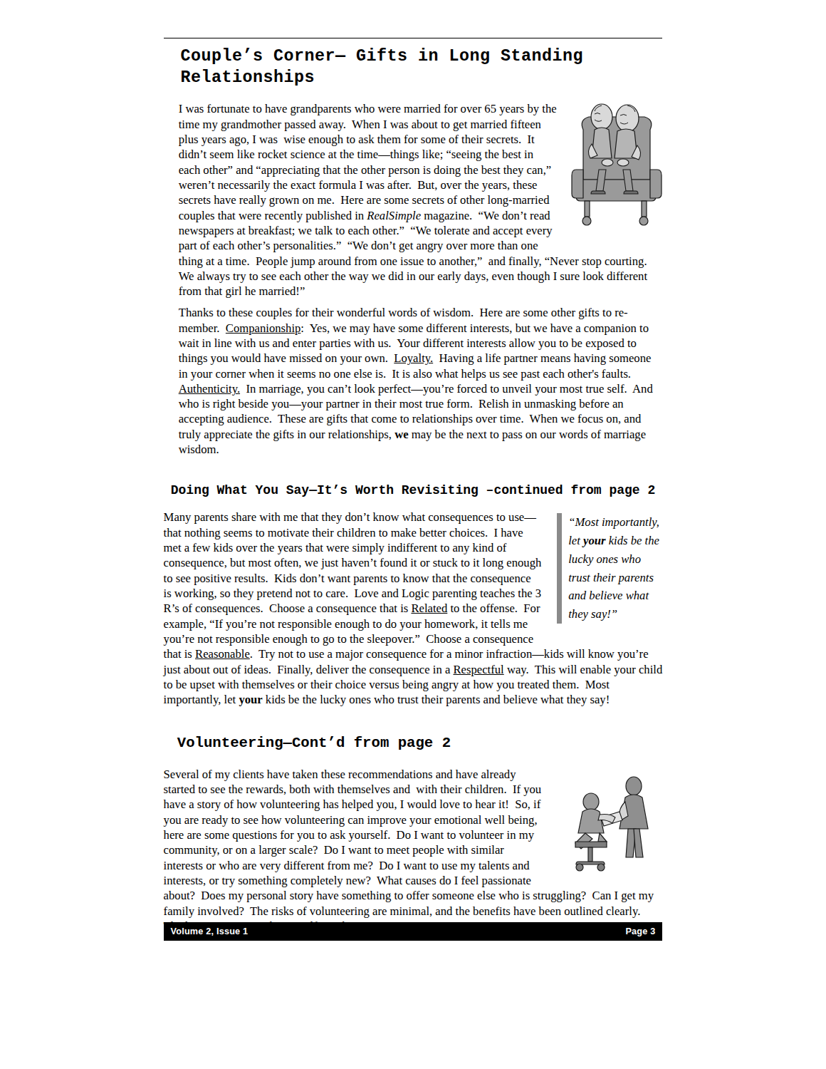Couple’s Corner— Gifts in Long Standing Relationships
I was fortunate to have grandparents who were married for over 65 years by the time my grand­mother passed away. When I was about to get married fifteen plus years ago, I was wise enough to ask them for some of their secrets. It didn’t seem like rocket science at the time—things like; “seeing the best in each other” and “appreciating that the other person is doing the best they can,” weren’t necessarily the exact formula I was after. But, over the years, these secrets have really grown on me. Here are some secrets of other long-married couples that were recently published in RealSimple magazine. “We don’t read newspapers at breakfast; we talk to each other.” “We tolerate and accept every part of each other’s personalities.” “We don’t get angry over more than one thing at a time. People jump around from one issue to another,” and finally, “Never stop courting. We always try to see each other the way we did in our early days, even though I sure look different from that girl he married!”
Thanks to these couples for their wonderful words of wisdom. Here are some other gifts to re­member. Companionship: Yes, we may have some different interests, but we have a companion to wait in line with us and enter parties with us. Your different interests allow you to be exposed to things you would have missed on your own. Loyalty. Having a life partner means having someone in your corner when it seems no one else is. It is also what helps us see past each other's faults. Authenticity. In marriage, you can’t look perfect—you’re forced to unveil your most true self. And who is right beside you—your partner in their most true form. Relish in unmasking before an accepting audience. These are gifts that come to relationships over time. When we fo­cus on, and truly appreciate the gifts in our relationships, we may be the next to pass on our words of marriage wisdom.
Doing What You Say—It’s Worth Revisiting –continued from page 2
“Most importantly, let your kids be the lucky ones who trust their parents and believe what they say!”
Many parents share with me that they don’t know what consequences to use—that nothing seems to motivate their children to make better choices. I have met a few kids over the years that were simply indifferent to any kind of consequence, but most often, we just haven’t found it or stuck to it long enough to see positive results. Kids don’t want parents to know that the consequence is working, so they pretend not to care. Love and Logic par­enting teaches the 3 R’s of consequences. Choose a consequence that is Related to the of­fense. For example, “If you’re not responsible enough to do your homework, it tells me you’re not responsible enough to go to the sleepover.” Choose a consequence that is Rea­sonable. Try not to use a major consequence for a minor infraction—kids will know you’re just about out of ideas. Finally, deliver the consequence in a Respectful way. This will enable your child to be upset with themselves or their choice versus being angry at how you treated them. Most importantly, let your kids be the lucky ones who trust their parents and believe what they say!
Volunteering—Cont’d from page 2
Several of my clients have taken these recommendations and have already started to see the re­wards, both with themselves and with their children. If you have a story of how volunteering has helped you, I would love to hear it! So, if you are ready to see how volunteering can improve your emotional well being, here are some questions for you to ask yourself. Do I want to volunteer in my community, or on a larger scale? Do I want to meet people with similar interests or who are very different from me? Do I want to use my talents and interests, or try something completely new? What causes do I feel passionate about? Does my personal story have something to offer someone else who is struggling? Can I get my family involved? The risks of volunteering are minimal, and the benefits have been outlined clearly. The last question to ask yourself is Why Not?
Volume 2, Issue 1 Page 3